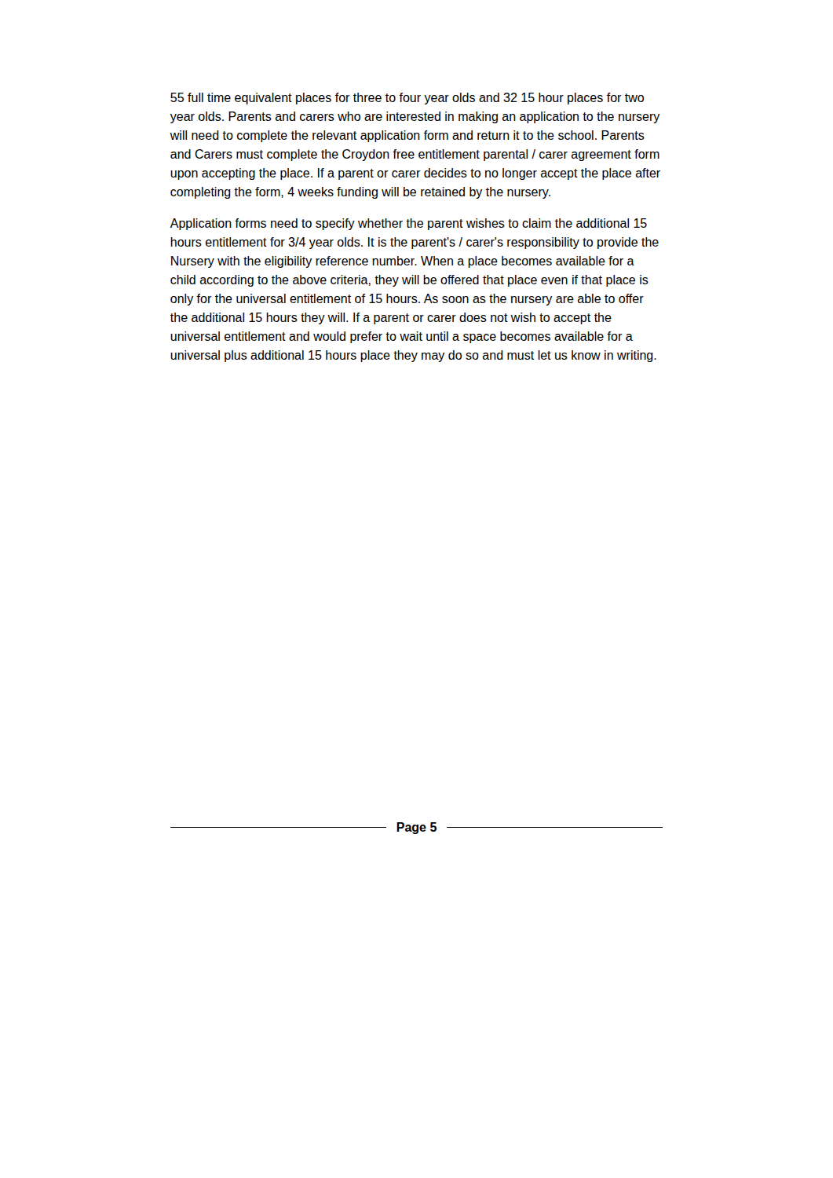55 full time equivalent places for three to four year olds and 32 15 hour places for two year olds. Parents and carers who are interested in making an application to the nursery will need to complete the relevant application form and return it to the school. Parents and Carers must complete the Croydon free entitlement parental / carer agreement form upon accepting the place. If a parent or carer decides to no longer accept the place after completing the form, 4 weeks funding will be retained by the nursery.
Application forms need to specify whether the parent wishes to claim the additional 15 hours entitlement for 3/4 year olds. It is the parent's / carer's responsibility to provide the Nursery with the eligibility reference number. When a place becomes available for a child according to the above criteria, they will be offered that place even if that place is only for the universal entitlement of 15 hours. As soon as the nursery are able to offer the additional 15 hours they will. If a parent or carer does not wish to accept the universal entitlement and would prefer to wait until a space becomes available for a universal plus additional 15 hours place they may do so and must let us know in writing.
Page 5